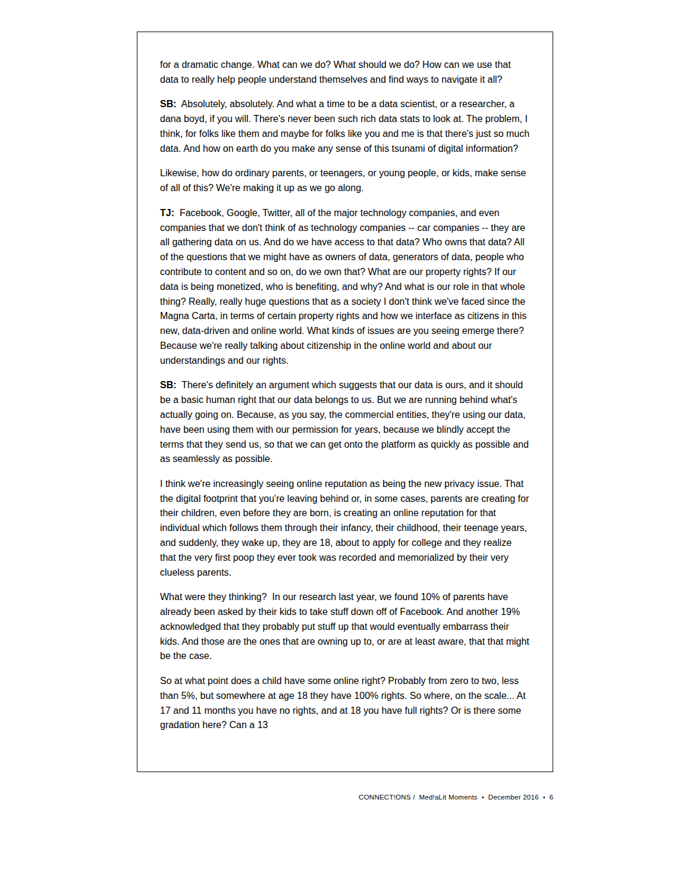for a dramatic change. What can we do? What should we do? How can we use that data to really help people understand themselves and find ways to navigate it all?
SB: Absolutely, absolutely. And what a time to be a data scientist, or a researcher, a dana boyd, if you will. There's never been such rich data stats to look at. The problem, I think, for folks like them and maybe for folks like you and me is that there's just so much data. And how on earth do you make any sense of this tsunami of digital information?
Likewise, how do ordinary parents, or teenagers, or young people, or kids, make sense of all of this? We're making it up as we go along.
TJ: Facebook, Google, Twitter, all of the major technology companies, and even companies that we don't think of as technology companies -- car companies -- they are all gathering data on us. And do we have access to that data? Who owns that data? All of the questions that we might have as owners of data, generators of data, people who contribute to content and so on, do we own that? What are our property rights? If our data is being monetized, who is benefiting, and why? And what is our role in that whole thing? Really, really huge questions that as a society I don't think we've faced since the Magna Carta, in terms of certain property rights and how we interface as citizens in this new, data-driven and online world. What kinds of issues are you seeing emerge there? Because we're really talking about citizenship in the online world and about our understandings and our rights.
SB: There's definitely an argument which suggests that our data is ours, and it should be a basic human right that our data belongs to us. But we are running behind what's actually going on. Because, as you say, the commercial entities, they're using our data, have been using them with our permission for years, because we blindly accept the terms that they send us, so that we can get onto the platform as quickly as possible and as seamlessly as possible.
I think we're increasingly seeing online reputation as being the new privacy issue. That the digital footprint that you're leaving behind or, in some cases, parents are creating for their children, even before they are born, is creating an online reputation for that individual which follows them through their infancy, their childhood, their teenage years, and suddenly, they wake up, they are 18, about to apply for college and they realize that the very first poop they ever took was recorded and memorialized by their very clueless parents.
What were they thinking? In our research last year, we found 10% of parents have already been asked by their kids to take stuff down off of Facebook. And another 19% acknowledged that they probably put stuff up that would eventually embarrass their kids. And those are the ones that are owning up to, or are at least aware, that that might be the case.
So at what point does a child have some online right? Probably from zero to two, less than 5%, but somewhere at age 18 they have 100% rights. So where, on the scale... At 17 and 11 months you have no rights, and at 18 you have full rights? Or is there some gradation here? Can a 13
CONNECT!ONS / Med!aLit Moments • December 2016 • 6